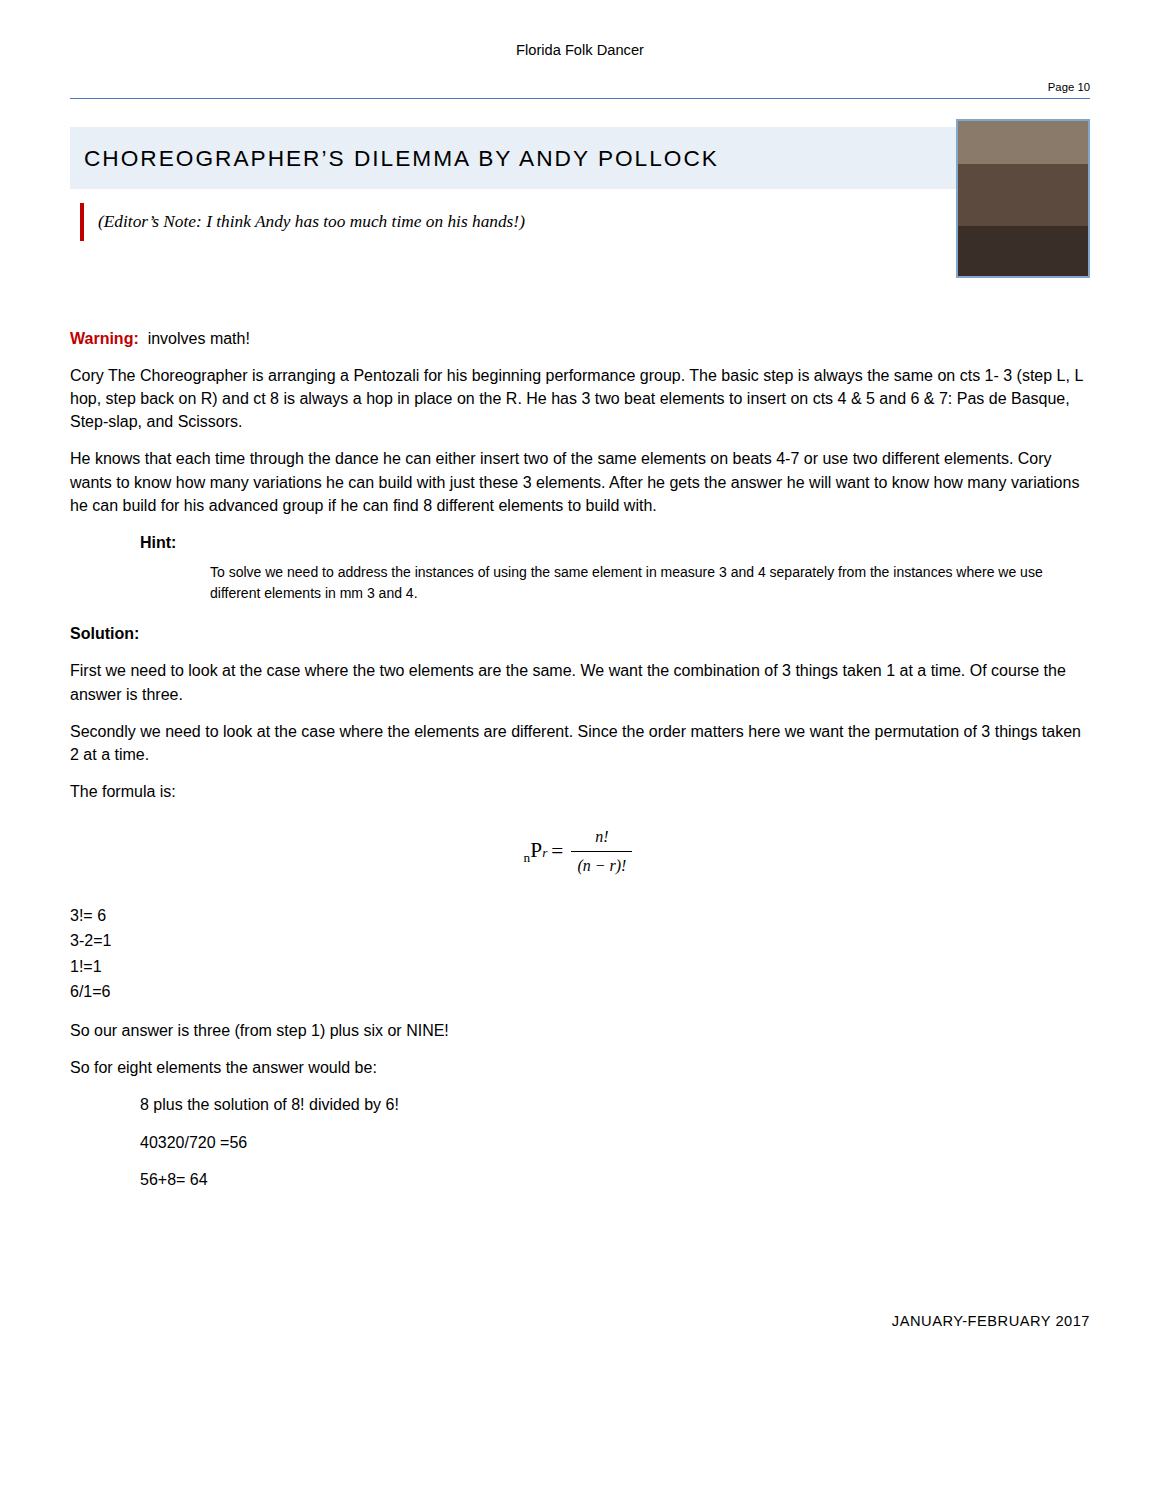Florida Folk Dancer
Page 10
CHOREOGRAPHER’S DILEMMA BY ANDY POLLOCK
(Editor’s Note: I think Andy has too much time on his hands!)
Warning: involves math!
Cory The Choreographer is arranging a Pentozali for his beginning performance group. The basic step is always the same on cts 1- 3 (step L, L hop, step back on R) and ct 8 is always a hop in place on the R. He has 3 two beat elements to insert on cts 4 & 5 and 6 & 7: Pas de Basque, Step-slap, and Scissors.
He knows that each time through the dance he can either insert two of the same elements on beats 4-7 or use two different elements. Cory wants to know how many variations he can build with just these 3 elements. After he gets the answer he will want to know how many variations he can build for his advanced group if he can find 8 different elements to build with.
Hint:
To solve we need to address the instances of using the same element in measure 3 and 4 separately from the instances where we use different elements in mm 3 and 4.
Solution:
First we need to look at the case where the two elements are the same. We want the combination of 3 things taken 1 at a time. Of course the answer is three.
Secondly we need to look at the case where the elements are different. Since the order matters here we want the permutation of 3 things taken 2 at a time.
The formula is:
nPr = n! (n − r)!
3!= 6
3-2=1
1!=1
6/1=6
So our answer is three (from step 1) plus six or NINE!
So for eight elements the answer would be:
8 plus the solution of 8! divided by 6!
40320/720 =56
56+8= 64
JANUARY-FEBRUARY 2017